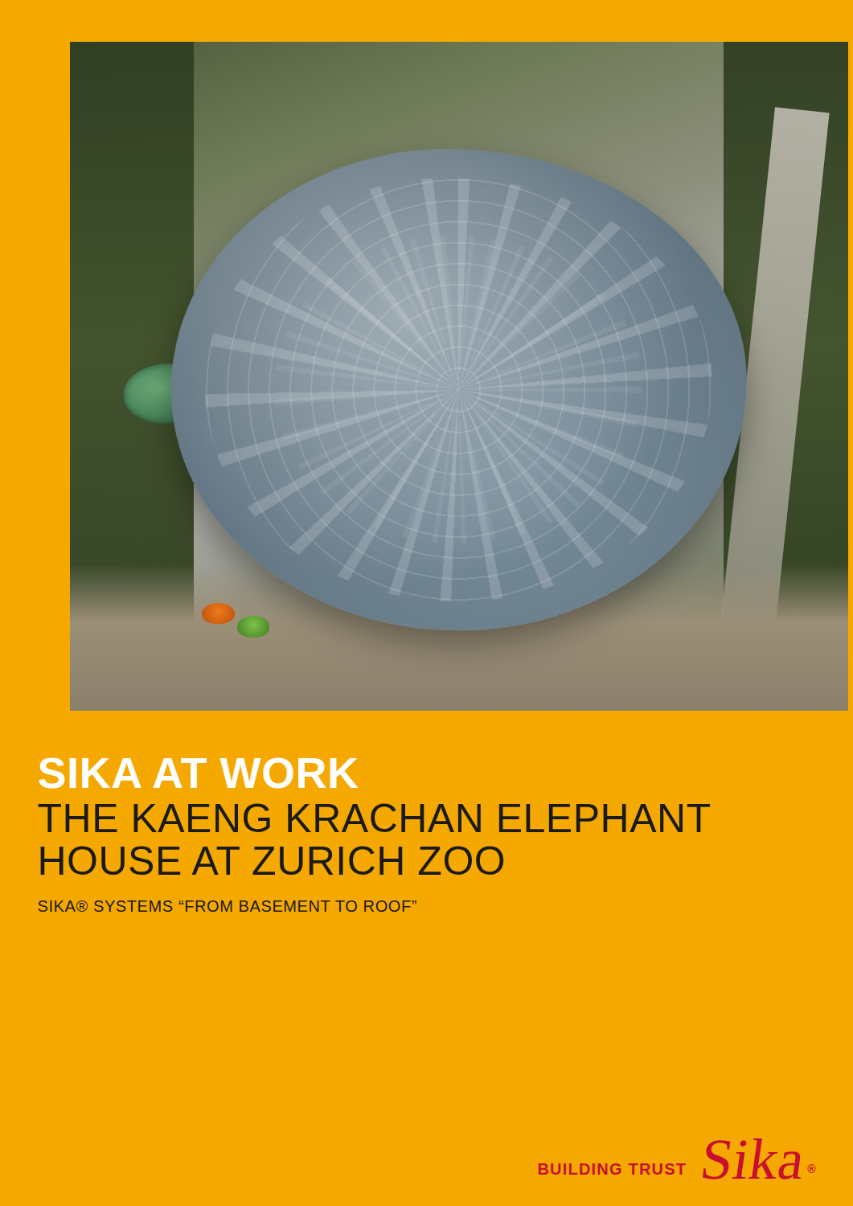Sika at Work
The Kaeng Krachan Elephant House at Zurich Zoo
Sika® Systems “From Basement to Roof”
Building Trust
Sika®